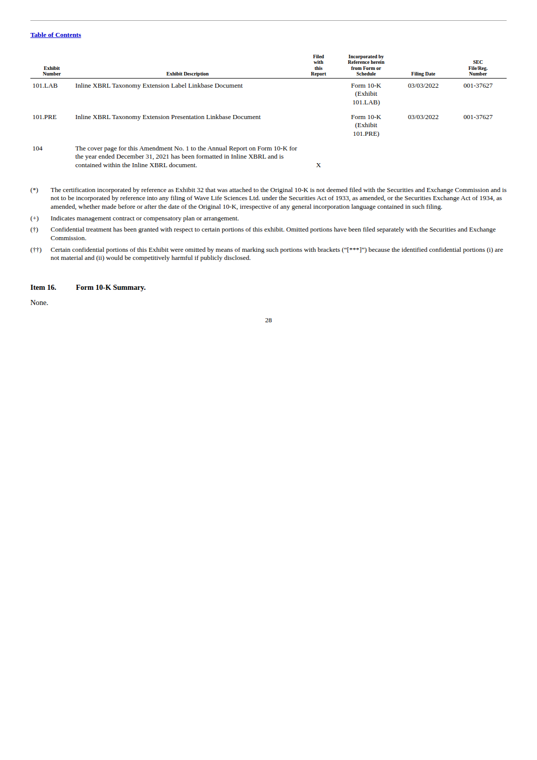Table of Contents
| Exhibit Number | Exhibit Description | Filed with this Report | Incorporated by Reference herein from Form or Schedule | Filing Date | SEC File/Reg. Number |
| --- | --- | --- | --- | --- | --- |
| 101.LAB | Inline XBRL Taxonomy Extension Label Linkbase Document | | Form 10-K (Exhibit 101.LAB) | 03/03/2022 | 001-37627 |
| 101.PRE | Inline XBRL Taxonomy Extension Presentation Linkbase Document | | Form 10-K (Exhibit 101.PRE) | 03/03/2022 | 001-37627 |
| 104 | The cover page for this Amendment No. 1 to the Annual Report on Form 10-K for the year ended December 31, 2021 has been formatted in Inline XBRL and is contained within the Inline XBRL document. | X | | | |
| (*) | The certification incorporated by reference as Exhibit 32 that was attached to the Original 10-K is not deemed filed with the Securities and Exchange Commission and is not to be incorporated by reference into any filing of Wave Life Sciences Ltd. under the Securities Act of 1933, as amended, or the Securities Exchange Act of 1934, as amended, whether made before or after the date of the Original 10-K, irrespective of any general incorporation language contained in such filing. |
| (+) | Indicates management contract or compensatory plan or arrangement. |
| (†) | Confidential treatment has been granted with respect to certain portions of this exhibit. Omitted portions have been filed separately with the Securities and Exchange Commission. |
| (††) | Certain confidential portions of this Exhibit were omitted by means of marking such portions with brackets (“[***]”) because the identified confidential portions (i) are not material and (ii) would be competitively harmful if publicly disclosed. |
Item 16. Form 10-K Summary.
None.
28